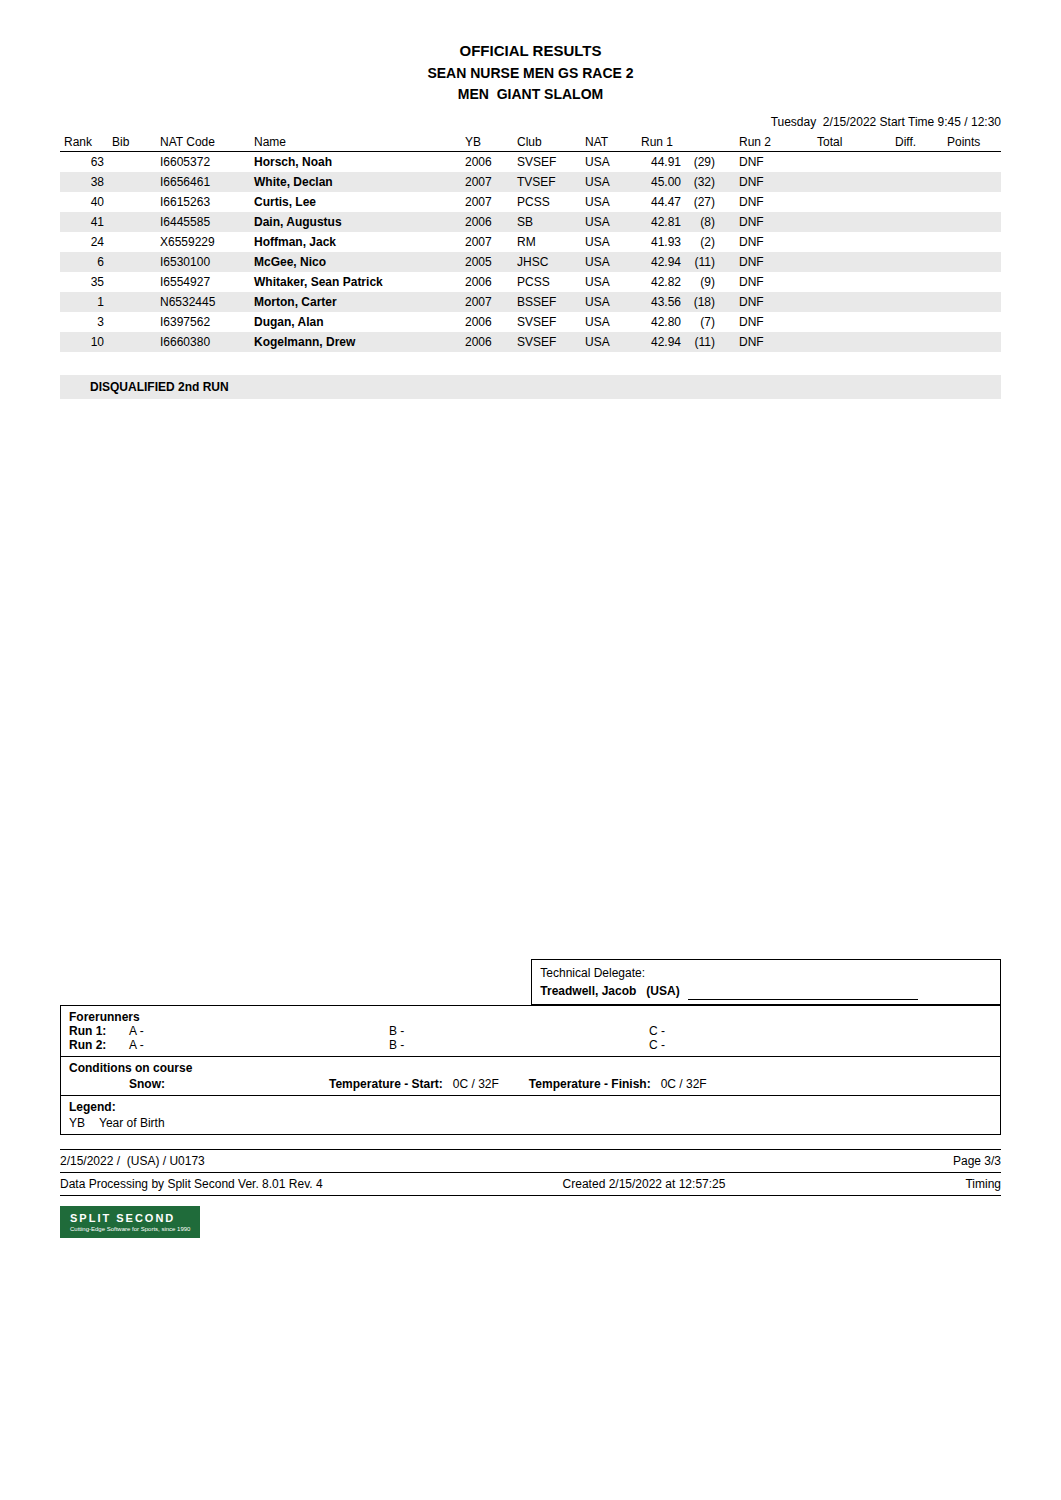OFFICIAL RESULTS
SEAN NURSE MEN GS RACE 2
MEN GIANT SLALOM
Tuesday 2/15/2022 Start Time 9:45 / 12:30
| Rank | Bib | NAT Code | Name | YB | Club | NAT | Run 1 | Run 2 | Total | Diff. | Points |
| --- | --- | --- | --- | --- | --- | --- | --- | --- | --- | --- | --- |
| 63 | | I6605372 | Horsch, Noah | 2006 | SVSEF | USA | 44.91 (29) | DNF | | | |
| 38 | | I6656461 | White, Declan | 2007 | TVSEF | USA | 45.00 (32) | DNF | | | |
| 40 | | I6615263 | Curtis, Lee | 2007 | PCSS | USA | 44.47 (27) | DNF | | | |
| 41 | | I6445585 | Dain, Augustus | 2006 | SB | USA | 42.81 (8) | DNF | | | |
| 24 | | X6559229 | Hoffman, Jack | 2007 | RM | USA | 41.93 (2) | DNF | | | |
| 6 | | I6530100 | McGee, Nico | 2005 | JHSC | USA | 42.94 (11) | DNF | | | |
| 35 | | I6554927 | Whitaker, Sean Patrick | 2006 | PCSS | USA | 42.82 (9) | DNF | | | |
| 1 | | N6532445 | Morton, Carter | 2007 | BSSEF | USA | 43.56 (18) | DNF | | | |
| 3 | | I6397562 | Dugan, Alan | 2006 | SVSEF | USA | 42.80 (7) | DNF | | | |
| 10 | | I6660380 | Kogelmann, Drew | 2006 | SVSEF | USA | 42.94 (11) | DNF | | | |
DISQUALIFIED 2nd RUN
Technical Delegate:
Treadwell, Jacob (USA)
Forerunners
Run 1: A -B -C -
Run 2: A -B -C -
Conditions on course
Snow: Temperature - Start: 0C / 32F Temperature - Finish: 0C / 32F
Legend:
YBYear of Birth
2/15/2022 / (USA) / U0173 Page 3/3
Data Processing by Split Second Ver. 8.01 Rev. 4 Created 2/15/2022 at 12:57:25 Timing
SPLIT SECONDCutting-Edge Software for Sports, since 1990